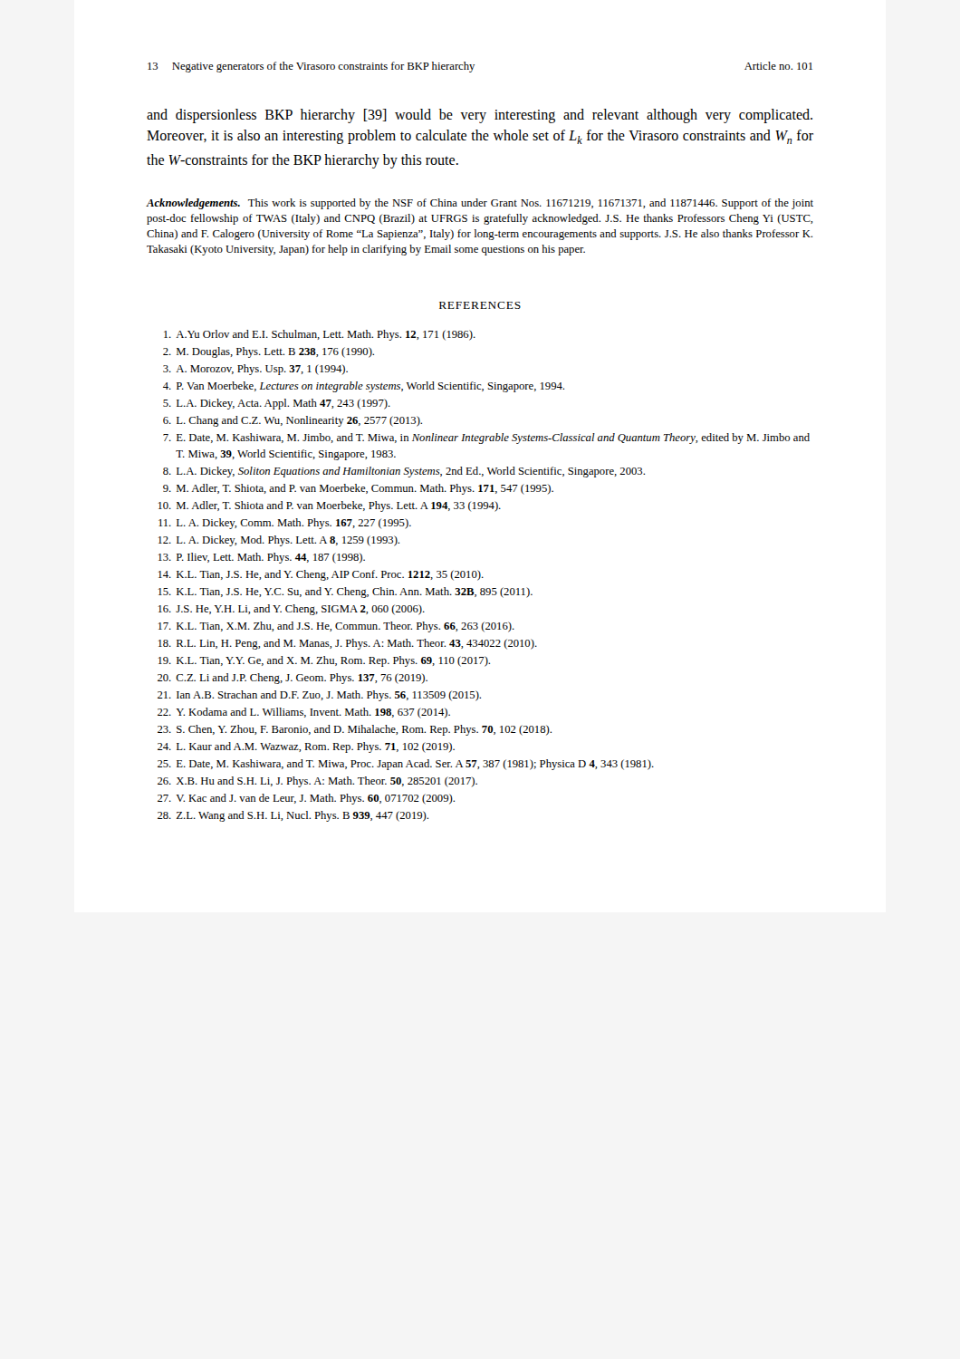13 Negative generators of the Virasoro constraints for BKP hierarchy Article no. 101
and dispersionless BKP hierarchy [39] would be very interesting and relevant although very complicated. Moreover, it is also an interesting problem to calculate the whole set of Lk for the Virasoro constraints and Wn for the W-constraints for the BKP hierarchy by this route.
Acknowledgements. This work is supported by the NSF of China under Grant Nos. 11671219, 11671371, and 11871446. Support of the joint post-doc fellowship of TWAS (Italy) and CNPQ (Brazil) at UFRGS is gratefully acknowledged. J.S. He thanks Professors Cheng Yi (USTC, China) and F. Calogero (University of Rome “La Sapienza”, Italy) for long-term encouragements and supports. J.S. He also thanks Professor K. Takasaki (Kyoto University, Japan) for help in clarifying by Email some questions on his paper.
REFERENCES
A.Yu Orlov and E.I. Schulman, Lett. Math. Phys. 12, 171 (1986).
M. Douglas, Phys. Lett. B 238, 176 (1990).
A. Morozov, Phys. Usp. 37, 1 (1994).
P. Van Moerbeke, Lectures on integrable systems, World Scientific, Singapore, 1994.
L.A. Dickey, Acta. Appl. Math 47, 243 (1997).
L. Chang and C.Z. Wu, Nonlinearity 26, 2577 (2013).
E. Date, M. Kashiwara, M. Jimbo, and T. Miwa, in Nonlinear Integrable Systems-Classical and Quantum Theory, edited by M. Jimbo and T. Miwa, 39, World Scientific, Singapore, 1983.
L.A. Dickey, Soliton Equations and Hamiltonian Systems, 2nd Ed., World Scientific, Singapore, 2003.
M. Adler, T. Shiota, and P. van Moerbeke, Commun. Math. Phys. 171, 547 (1995).
M. Adler, T. Shiota and P. van Moerbeke, Phys. Lett. A 194, 33 (1994).
L. A. Dickey, Comm. Math. Phys. 167, 227 (1995).
L. A. Dickey, Mod. Phys. Lett. A 8, 1259 (1993).
P. Iliev, Lett. Math. Phys. 44, 187 (1998).
K.L. Tian, J.S. He, and Y. Cheng, AIP Conf. Proc. 1212, 35 (2010).
K.L. Tian, J.S. He, Y.C. Su, and Y. Cheng, Chin. Ann. Math. 32B, 895 (2011).
J.S. He, Y.H. Li, and Y. Cheng, SIGMA 2, 060 (2006).
K.L. Tian, X.M. Zhu, and J.S. He, Commun. Theor. Phys. 66, 263 (2016).
R.L. Lin, H. Peng, and M. Manas, J. Phys. A: Math. Theor. 43, 434022 (2010).
K.L. Tian, Y.Y. Ge, and X. M. Zhu, Rom. Rep. Phys. 69, 110 (2017).
C.Z. Li and J.P. Cheng, J. Geom. Phys. 137, 76 (2019).
Ian A.B. Strachan and D.F. Zuo, J. Math. Phys. 56, 113509 (2015).
Y. Kodama and L. Williams, Invent. Math. 198, 637 (2014).
S. Chen, Y. Zhou, F. Baronio, and D. Mihalache, Rom. Rep. Phys. 70, 102 (2018).
L. Kaur and A.M. Wazwaz, Rom. Rep. Phys. 71, 102 (2019).
E. Date, M. Kashiwara, and T. Miwa, Proc. Japan Acad. Ser. A 57, 387 (1981); Physica D 4, 343 (1981).
X.B. Hu and S.H. Li, J. Phys. A: Math. Theor. 50, 285201 (2017).
V. Kac and J. van de Leur, J. Math. Phys. 60, 071702 (2009).
Z.L. Wang and S.H. Li, Nucl. Phys. B 939, 447 (2019).